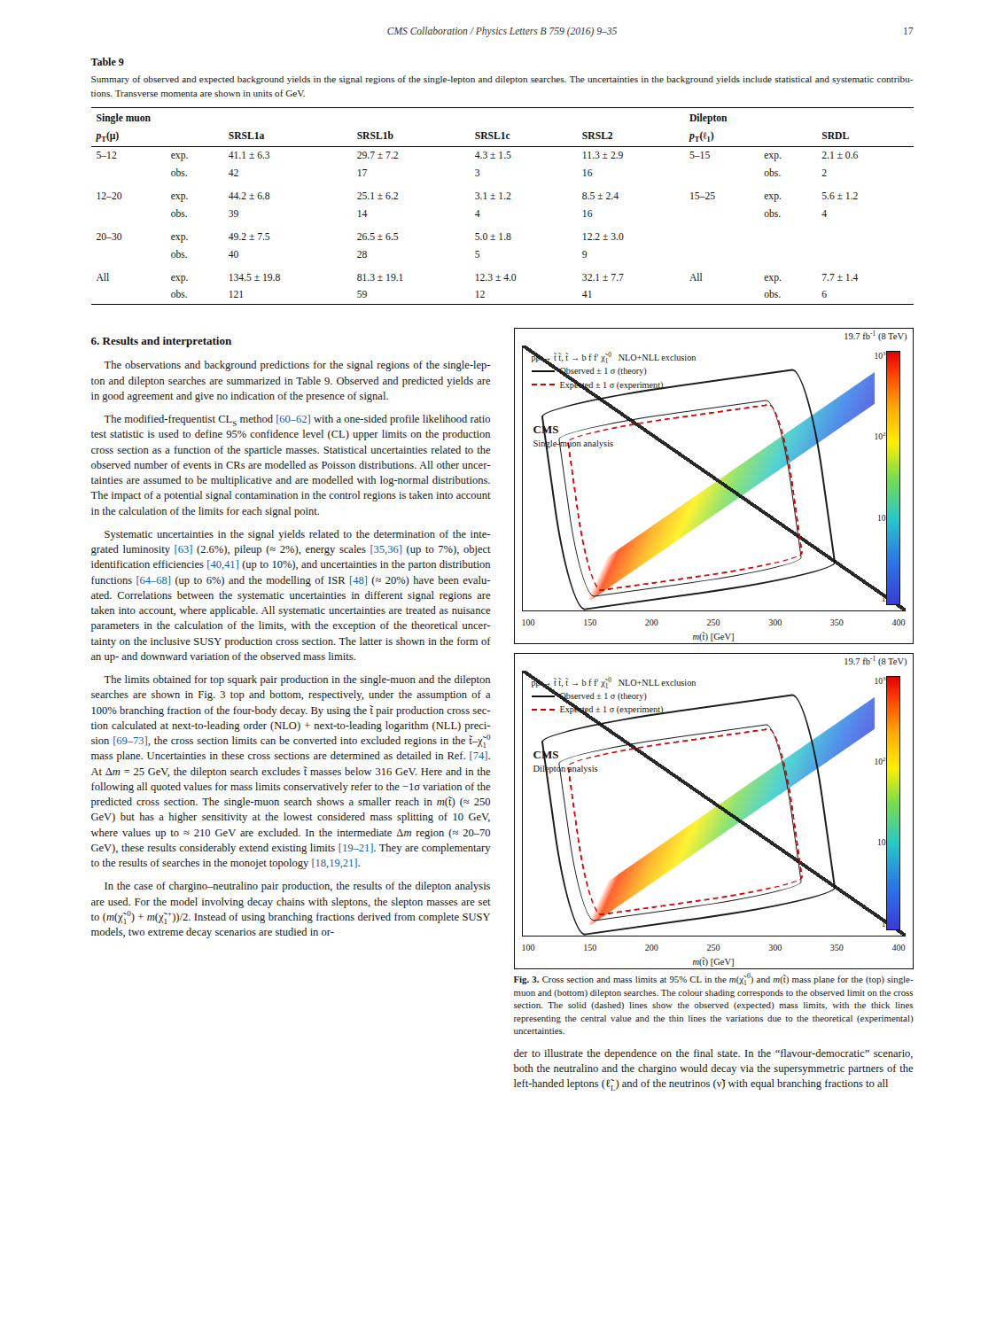CMS Collaboration / Physics Letters B 759 (2016) 9–35
17
Table 9
Summary of observed and expected background yields in the signal regions of the single-lepton and dilepton searches. The uncertainties in the background yields include statistical and systematic contributions. Transverse momenta are shown in units of GeV.
| Single muon | Dilepton |
| --- | --- |
| p T (μ) | | SRSL1a | SRSL1b | SRSL1c | SRSL2 | p T (ℓ 1 ) | | SRDL |
| 5–12 | exp. | 41.1 ± 6.3 | 29.7 ± 7.2 | 4.3 ± 1.5 | 11.3 ± 2.9 | 5–15 | exp. | 2.1 ± 0.6 |
| | obs. | 42 | 17 | 3 | 16 | | obs. | 2 |
| 12–20 | exp. | 44.2 ± 6.8 | 25.1 ± 6.2 | 3.1 ± 1.2 | 8.5 ± 2.4 | 15–25 | exp. | 5.6 ± 1.2 |
| | obs. | 39 | 14 | 4 | 16 | | obs. | 4 |
| 20–30 | exp. | 49.2 ± 7.5 | 26.5 ± 6.5 | 5.0 ± 1.8 | 12.2 ± 3.0 | | | |
| | obs. | 40 | 28 | 5 | 9 | | | |
| All | exp. | 134.5 ± 19.8 | 81.3 ± 19.1 | 12.3 ± 4.0 | 32.1 ± 7.7 | All | exp. | 7.7 ± 1.4 |
| | obs. | 121 | 59 | 12 | 41 | | obs. | 6 |
6. Results and interpretation
The observations and background predictions for the signal regions of the single-lepton and dilepton searches are summarized in Table 9. Observed and predicted yields are in good agreement and give no indication of the presence of signal.
The modified-frequentist CLS method [60–62] with a one-sided profile likelihood ratio test statistic is used to define 95% confidence level (CL) upper limits on the production cross section as a function of the sparticle masses. Statistical uncertainties related to the observed number of events in CRs are modelled as Poisson distributions. All other uncertainties are assumed to be multiplicative and are modelled with log-normal distributions. The impact of a potential signal contamination in the control regions is taken into account in the calculation of the limits for each signal point.
Systematic uncertainties in the signal yields related to the determination of the integrated luminosity [63] (2.6%), pileup (≈ 2%), energy scales [35,36] (up to 7%), object identification efficiencies [40,41] (up to 10%), and uncertainties in the parton distribution functions [64–68] (up to 6%) and the modelling of ISR [48] (≈ 20%) have been evaluated. Correlations between the systematic uncertainties in different signal regions are taken into account, where applicable. All systematic uncertainties are treated as nuisance parameters in the calculation of the limits, with the exception of the theoretical uncertainty on the inclusive SUSY production cross section. The latter is shown in the form of an up- and downward variation of the observed mass limits.
The limits obtained for top squark pair production in the single-muon and the dilepton searches are shown in Fig. 3 top and bottom, respectively, under the assumption of a 100% branching fraction of the four-body decay. By using the t̃ pair production cross section calculated at next-to-leading order (NLO) + next-to-leading logarithm (NLL) precision [69–73], the cross section limits can be converted into excluded regions in the t̃–χ̃10 mass plane. Uncertainties in these cross sections are determined as detailed in Ref. [74]. At Δm = 25 GeV, the dilepton search excludes t̃ masses below 316 GeV. Here and in the following all quoted values for mass limits conservatively refer to the −1σ variation of the predicted cross section. The single-muon search shows a smaller reach in m(t̃) (≈ 250 GeV) but has a higher sensitivity at the lowest considered mass splitting of 10 GeV, where values up to ≈ 210 GeV are excluded. In the intermediate Δm region (≈ 20–70 GeV), these results considerably extend existing limits [19–21]. They are complementary to the results of searches in the monojet topology [18,19,21].
In the case of chargino–neutralino pair production, the results of the dilepton analysis are used. For the model involving decay chains with sleptons, the slepton masses are set to (m(χ̃10) + m(χ̃1+))/2. Instead of using branching fractions derived from complete SUSY models, two extreme decay scenarios are studied in or-
19.7 fb-1 (8 TeV)
pp → t̃ t̃, t̃ → b f f′ χ̃10 NLO+NLL exclusion
Observed ± 1 σ (theory)
Expected ± 1 σ (experiment)
CMS
Single-muon analysis
45040035030025020015010050
m(χ̃10) [GeV]
103102101
95% CL upper limit on cross section [pb]
100150200250300350400
m(t̃) [GeV]
19.7 fb-1 (8 TeV)
pp → t̃ t̃, t̃ → b f f′ χ̃10 NLO+NLL exclusion
Observed ± 1 σ (theory)
Expected ± 1 σ (experiment)
CMS
Dilepton analysis
45040035030025020015010050
m(χ̃10) [GeV]
103102101
95% CL upper limit on cross section [pb]
100150200250300350400
m(t̃) [GeV]
Fig. 3. Cross section and mass limits at 95% CL in the m(χ̃10) and m(t̃) mass plane for the (top) single-muon and (bottom) dilepton searches. The colour shading corresponds to the observed limit on the cross section. The solid (dashed) lines show the observed (expected) mass limits, with the thick lines representing the central value and the thin lines the variations due to the theoretical (experimental) uncertainties.
der to illustrate the dependence on the final state. In the “flavour-democratic” scenario, both the neutralino and the chargino would decay via the supersymmetric partners of the left-handed leptons (ℓ̃L) and of the neutrinos (ν̃) with equal branching fractions to all